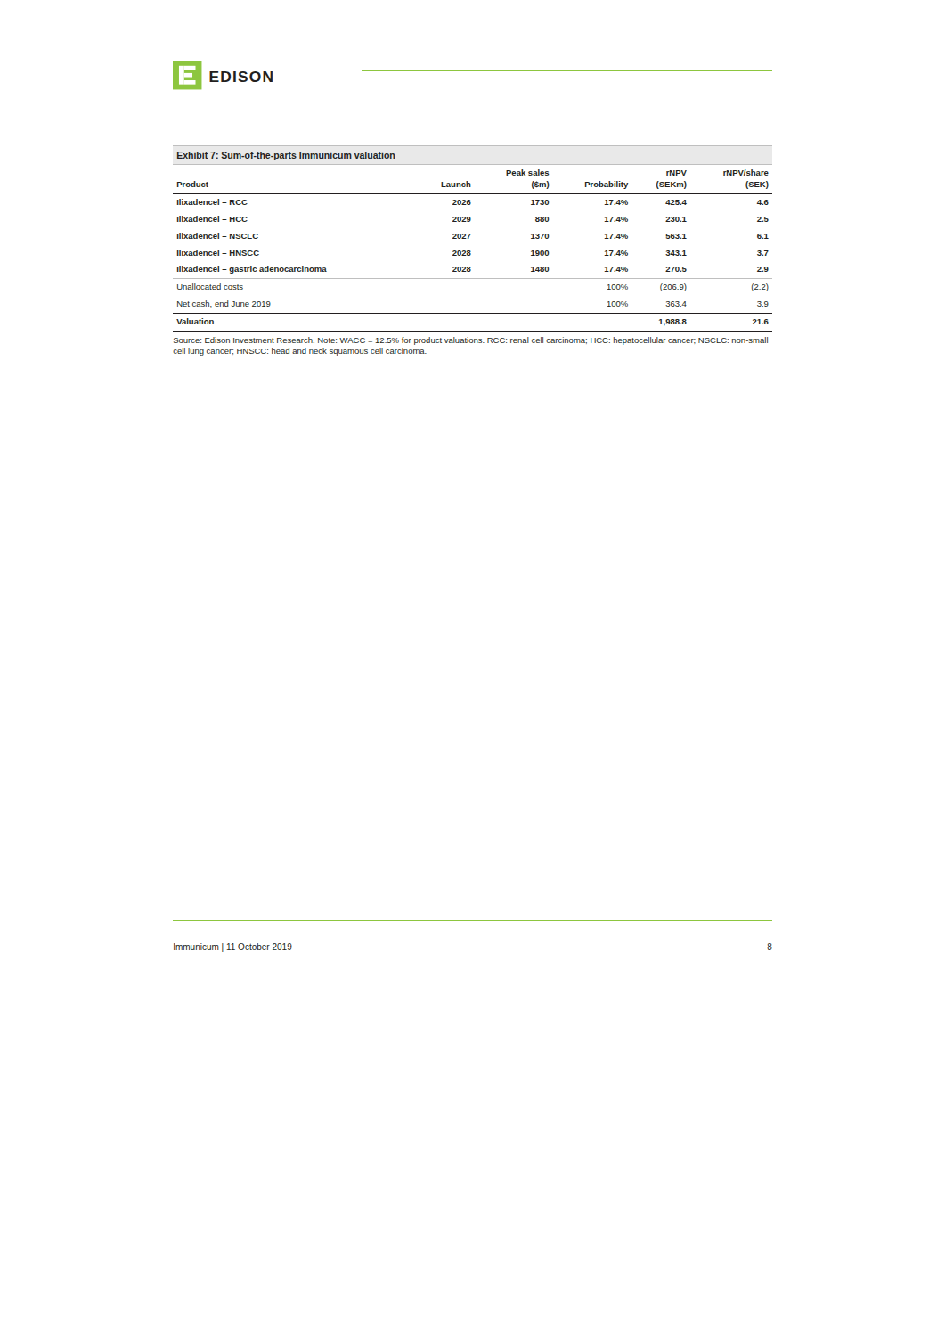EDISON
Exhibit 7: Sum-of-the-parts Immunicum valuation
| Product | Launch | Peak sales ($m) | Probability | rNPV (SEKm) | rNPV/share (SEK) |
| --- | --- | --- | --- | --- | --- |
| Ilixadencel – RCC | 2026 | 1730 | 17.4% | 425.4 | 4.6 |
| Ilixadencel – HCC | 2029 | 880 | 17.4% | 230.1 | 2.5 |
| Ilixadencel – NSCLC | 2027 | 1370 | 17.4% | 563.1 | 6.1 |
| Ilixadencel – HNSCC | 2028 | 1900 | 17.4% | 343.1 | 3.7 |
| Ilixadencel – gastric adenocarcinoma | 2028 | 1480 | 17.4% | 270.5 | 2.9 |
| Unallocated costs | | | 100% | (206.9) | (2.2) |
| Net cash, end June 2019 | | | 100% | 363.4 | 3.9 |
| Valuation | | | | 1,988.8 | 21.6 |
Source: Edison Investment Research. Note: WACC = 12.5% for product valuations. RCC: renal cell carcinoma; HCC: hepatocellular cancer; NSCLC: non-small cell lung cancer; HNSCC: head and neck squamous cell carcinoma.
Immunicum | 11 October 2019
8